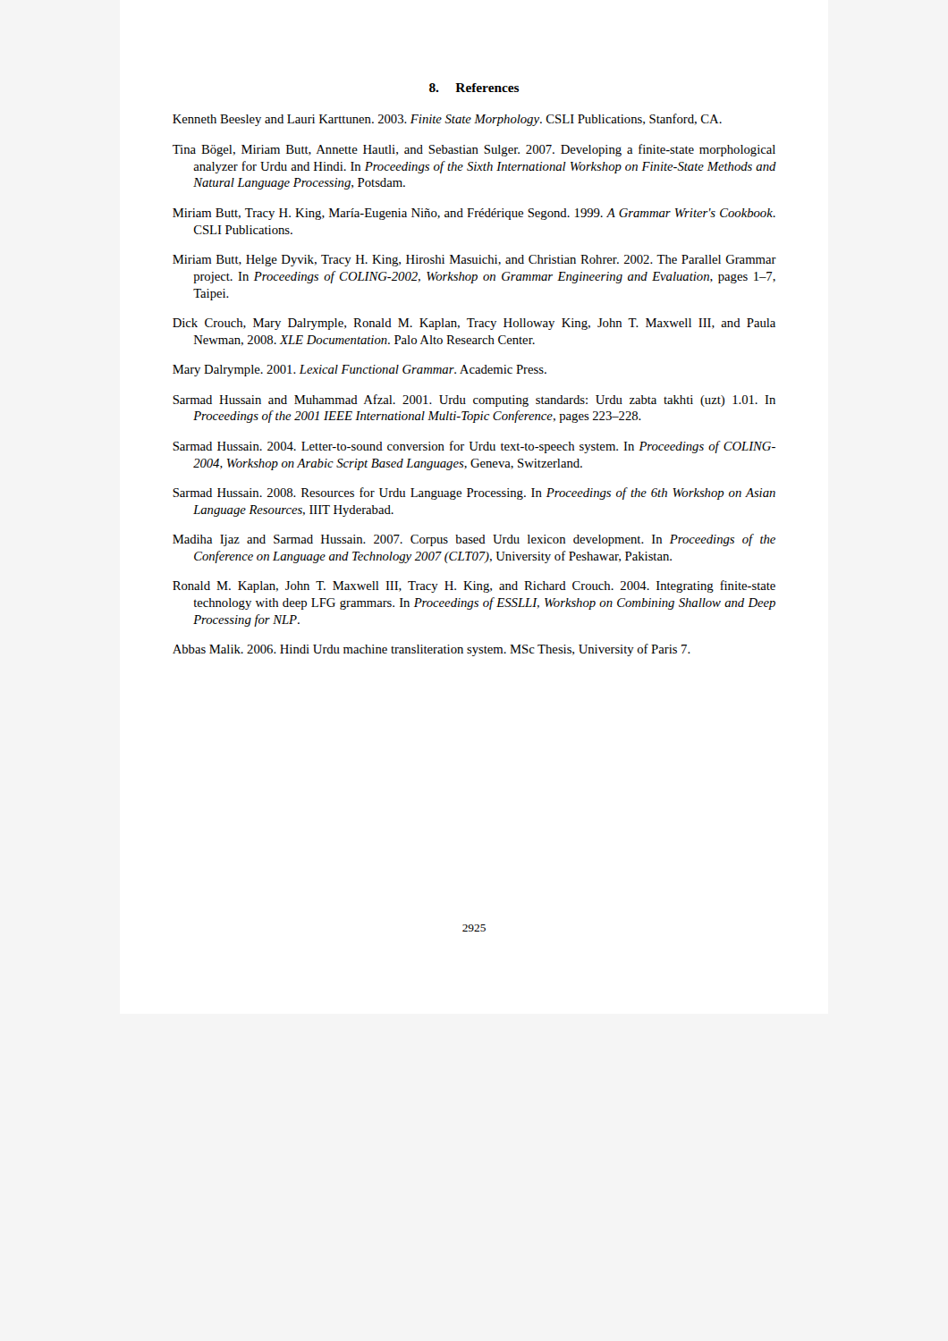8. References
Kenneth Beesley and Lauri Karttunen. 2003. Finite State Morphology. CSLI Publications, Stanford, CA.
Tina Bögel, Miriam Butt, Annette Hautli, and Sebastian Sulger. 2007. Developing a finite-state morphological analyzer for Urdu and Hindi. In Proceedings of the Sixth International Workshop on Finite-State Methods and Natural Language Processing, Potsdam.
Miriam Butt, Tracy H. King, María-Eugenia Niño, and Frédérique Segond. 1999. A Grammar Writer's Cookbook. CSLI Publications.
Miriam Butt, Helge Dyvik, Tracy H. King, Hiroshi Masuichi, and Christian Rohrer. 2002. The Parallel Grammar project. In Proceedings of COLING-2002, Workshop on Grammar Engineering and Evaluation, pages 1–7, Taipei.
Dick Crouch, Mary Dalrymple, Ronald M. Kaplan, Tracy Holloway King, John T. Maxwell III, and Paula Newman, 2008. XLE Documentation. Palo Alto Research Center.
Mary Dalrymple. 2001. Lexical Functional Grammar. Academic Press.
Sarmad Hussain and Muhammad Afzal. 2001. Urdu computing standards: Urdu zabta takhti (uzt) 1.01. In Proceedings of the 2001 IEEE International Multi-Topic Conference, pages 223–228.
Sarmad Hussain. 2004. Letter-to-sound conversion for Urdu text-to-speech system. In Proceedings of COLING-2004, Workshop on Arabic Script Based Languages, Geneva, Switzerland.
Sarmad Hussain. 2008. Resources for Urdu Language Processing. In Proceedings of the 6th Workshop on Asian Language Resources, IIIT Hyderabad.
Madiha Ijaz and Sarmad Hussain. 2007. Corpus based Urdu lexicon development. In Proceedings of the Conference on Language and Technology 2007 (CLT07), University of Peshawar, Pakistan.
Ronald M. Kaplan, John T. Maxwell III, Tracy H. King, and Richard Crouch. 2004. Integrating finite-state technology with deep LFG grammars. In Proceedings of ESSLLI, Workshop on Combining Shallow and Deep Processing for NLP.
Abbas Malik. 2006. Hindi Urdu machine transliteration system. MSc Thesis, University of Paris 7.
2925